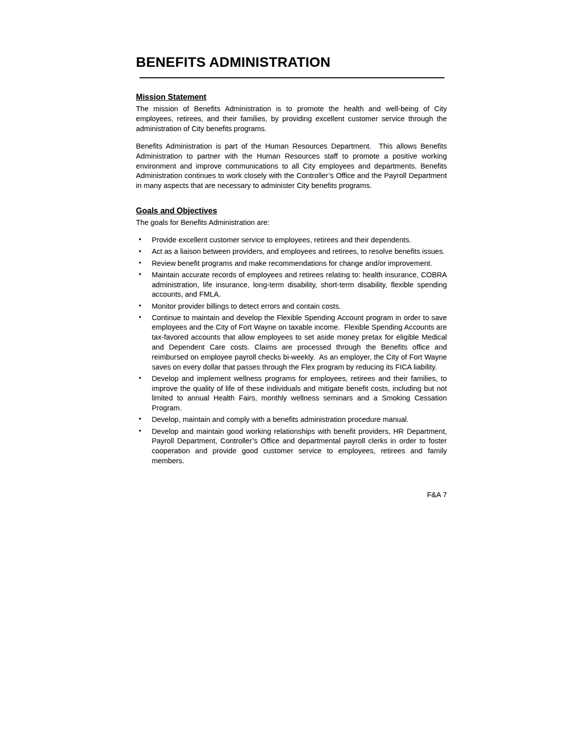BENEFITS ADMINISTRATION
Mission Statement
The mission of Benefits Administration is to promote the health and well-being of City employees, retirees, and their families, by providing excellent customer service through the administration of City benefits programs.
Benefits Administration is part of the Human Resources Department. This allows Benefits Administration to partner with the Human Resources staff to promote a positive working environment and improve communications to all City employees and departments. Benefits Administration continues to work closely with the Controller’s Office and the Payroll Department in many aspects that are necessary to administer City benefits programs.
Goals and Objectives
The goals for Benefits Administration are:
Provide excellent customer service to employees, retirees and their dependents.
Act as a liaison between providers, and employees and retirees, to resolve benefits issues.
Review benefit programs and make recommendations for change and/or improvement.
Maintain accurate records of employees and retirees relating to: health insurance, COBRA administration, life insurance, long-term disability, short-term disability, flexible spending accounts, and FMLA.
Monitor provider billings to detect errors and contain costs.
Continue to maintain and develop the Flexible Spending Account program in order to save employees and the City of Fort Wayne on taxable income. Flexible Spending Accounts are tax-favored accounts that allow employees to set aside money pretax for eligible Medical and Dependent Care costs. Claims are processed through the Benefits office and reimbursed on employee payroll checks bi-weekly. As an employer, the City of Fort Wayne saves on every dollar that passes through the Flex program by reducing its FICA liability.
Develop and implement wellness programs for employees, retirees and their families, to improve the quality of life of these individuals and mitigate benefit costs, including but not limited to annual Health Fairs, monthly wellness seminars and a Smoking Cessation Program.
Develop, maintain and comply with a benefits administration procedure manual.
Develop and maintain good working relationships with benefit providers, HR Department, Payroll Department, Controller’s Office and departmental payroll clerks in order to foster cooperation and provide good customer service to employees, retirees and family members.
F&A 7